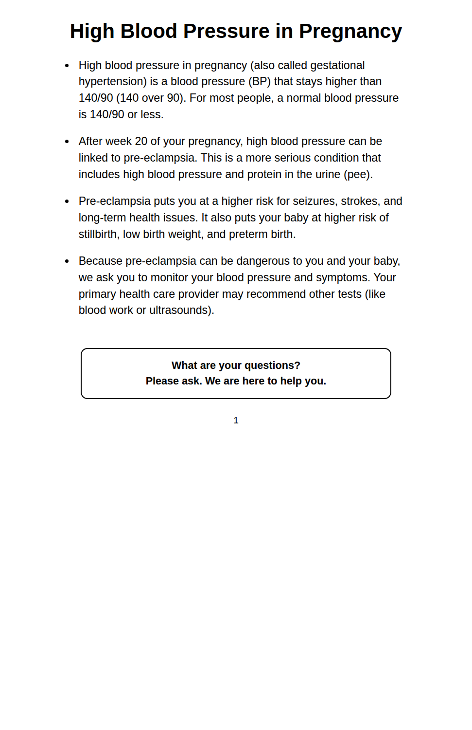High Blood Pressure in Pregnancy
High blood pressure in pregnancy (also called gestational hypertension) is a blood pressure (BP) that stays higher than 140/90 (140 over 90). For most people, a normal blood pressure is 140/90 or less.
After week 20 of your pregnancy, high blood pressure can be linked to pre-eclampsia. This is a more serious condition that includes high blood pressure and protein in the urine (pee).
Pre-eclampsia puts you at a higher risk for seizures, strokes, and long-term health issues. It also puts your baby at higher risk of stillbirth, low birth weight, and preterm birth.
Because pre-eclampsia can be dangerous to you and your baby, we ask you to monitor your blood pressure and symptoms. Your primary health care provider may recommend other tests (like blood work or ultrasounds).
What are your questions?
Please ask. We are here to help you.
1